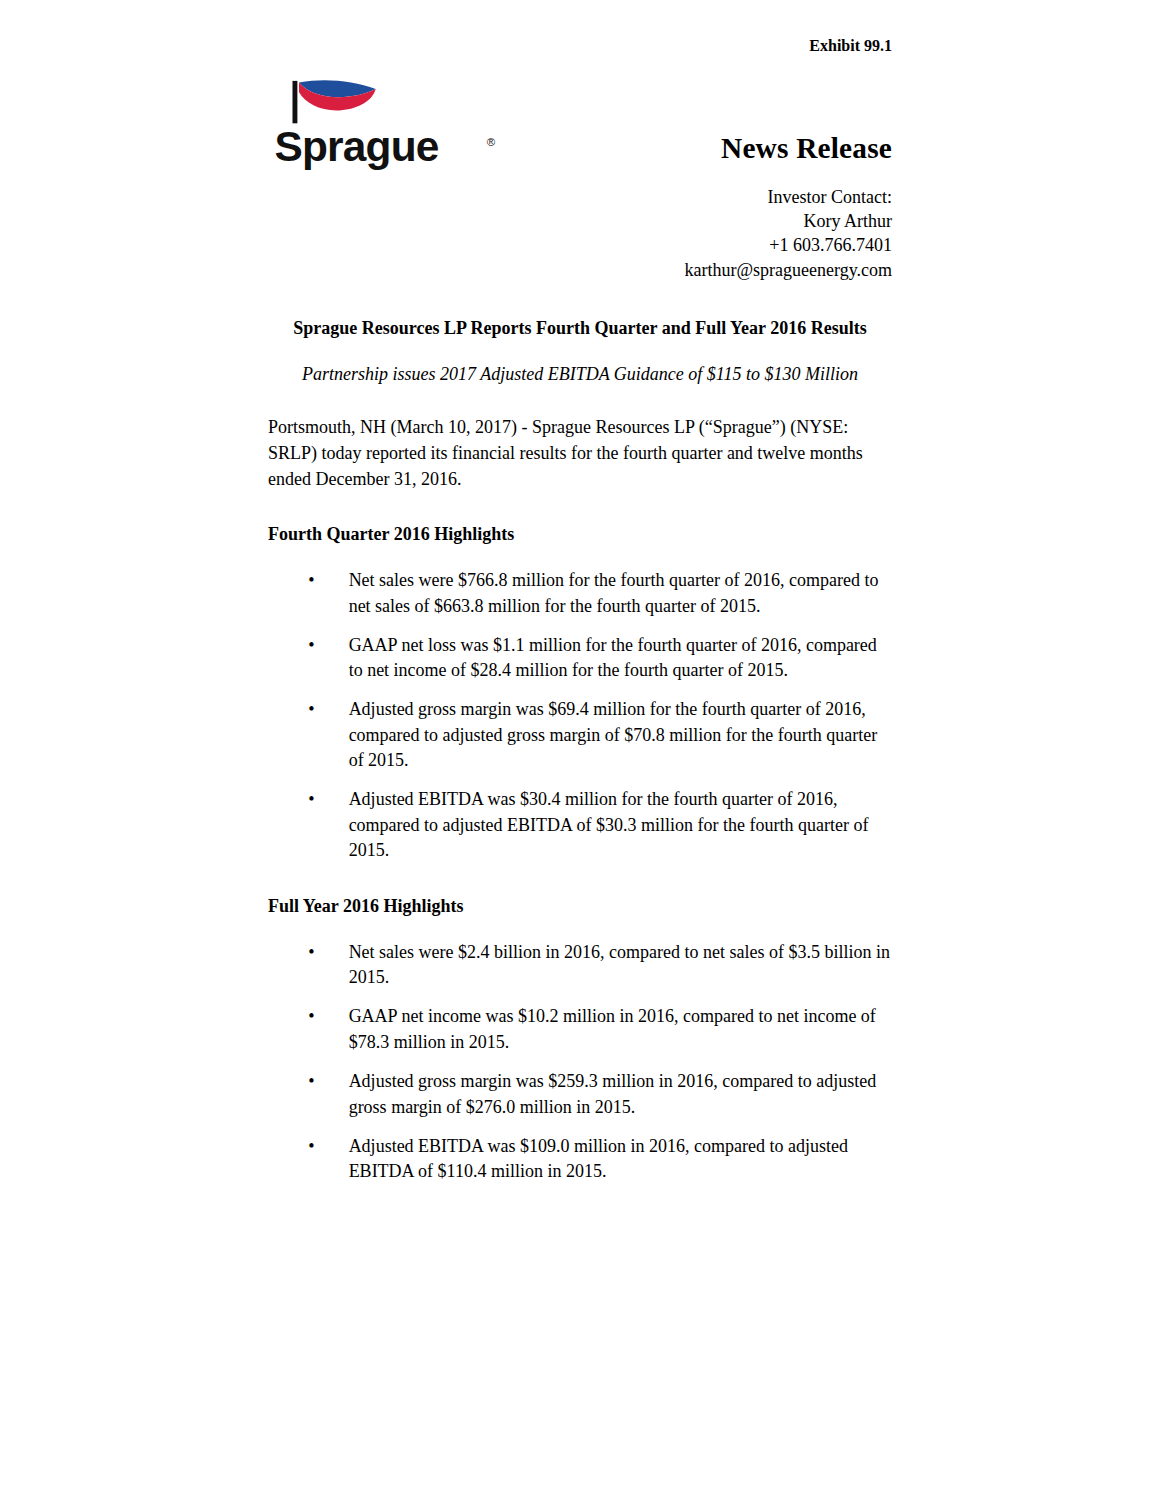Exhibit 99.1
Sprague ®
News Release
Investor Contact:
Kory Arthur
+1 603.766.7401
karthur@spragueenergy.com
Sprague Resources LP Reports Fourth Quarter and Full Year 2016 Results
Partnership issues 2017 Adjusted EBITDA Guidance of $115 to $130 Million
Portsmouth, NH (March 10, 2017) - Sprague Resources LP (“Sprague”) (NYSE: SRLP) today reported its financial results for the fourth quarter and twelve months ended December 31, 2016.
Fourth Quarter 2016 Highlights
Net sales were $766.8 million for the fourth quarter of 2016, compared to net sales of $663.8 million for the fourth quarter of 2015.
GAAP net loss was $1.1 million for the fourth quarter of 2016, compared to net income of $28.4 million for the fourth quarter of 2015.
Adjusted gross margin was $69.4 million for the fourth quarter of 2016, compared to adjusted gross margin of $70.8 million for the fourth quarter of 2015.
Adjusted EBITDA was $30.4 million for the fourth quarter of 2016, compared to adjusted EBITDA of $30.3 million for the fourth quarter of 2015.
Full Year 2016 Highlights
Net sales were $2.4 billion in 2016, compared to net sales of $3.5 billion in 2015.
GAAP net income was $10.2 million in 2016, compared to net income of $78.3 million in 2015.
Adjusted gross margin was $259.3 million in 2016, compared to adjusted gross margin of $276.0 million in 2015.
Adjusted EBITDA was $109.0 million in 2016, compared to adjusted EBITDA of $110.4 million in 2015.